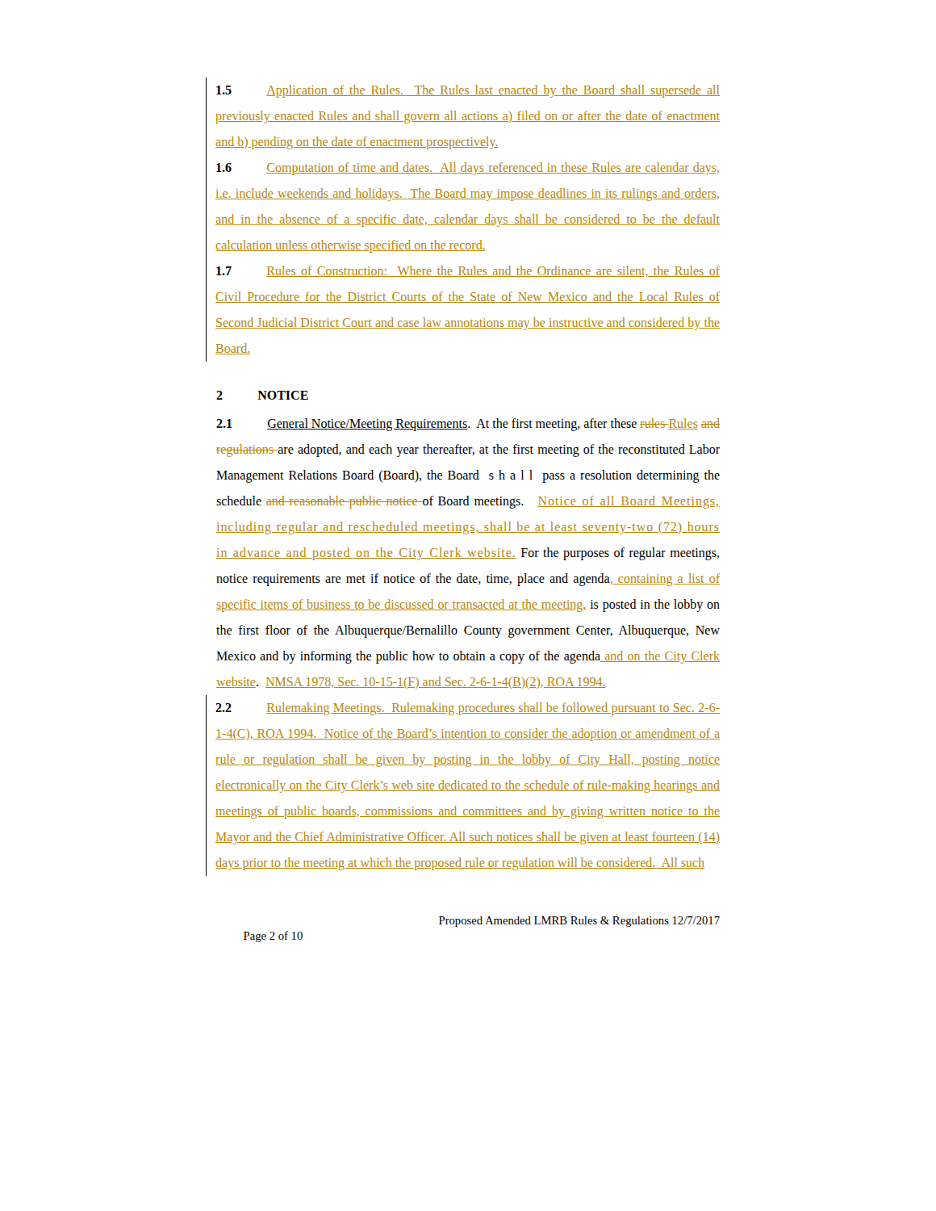1.5 Application of the Rules. The Rules last enacted by the Board shall supersede all previously enacted Rules and shall govern all actions a) filed on or after the date of enactment and b) pending on the date of enactment prospectively.
1.6 Computation of time and dates. All days referenced in these Rules are calendar days, i.e. include weekends and holidays. The Board may impose deadlines in its rulings and orders, and in the absence of a specific date, calendar days shall be considered to be the default calculation unless otherwise specified on the record.
1.7 Rules of Construction: Where the Rules and the Ordinance are silent, the Rules of Civil Procedure for the District Courts of the State of New Mexico and the Local Rules of Second Judicial District Court and case law annotations may be instructive and considered by the Board.
2 NOTICE
2.1 General Notice/Meeting Requirements. At the first meeting, after these rules Rules and regulations are adopted, and each year thereafter, at the first meeting of the reconstituted Labor Management Relations Board (Board), the Board s h a l l pass a resolution determining the schedule and reasonable public notice of Board meetings. Notice of all Board Meetings, including regular and rescheduled meetings, shall be at least seventy-two (72) hours in advance and posted on the City Clerk website. For the purposes of regular meetings, notice requirements are met if notice of the date, time, place and agenda, containing a list of specific items of business to be discussed or transacted at the meeting, is posted in the lobby on the first floor of the Albuquerque/Bernalillo County government Center, Albuquerque, New Mexico and by informing the public how to obtain a copy of the agenda and on the City Clerk website. NMSA 1978, Sec. 10-15-1(F) and Sec. 2-6-1-4(B)(2), ROA 1994.
2.2 Rulemaking Meetings. Rulemaking procedures shall be followed pursuant to Sec. 2-6-1-4(C), ROA 1994. Notice of the Board’s intention to consider the adoption or amendment of a rule or regulation shall be given by posting in the lobby of City Hall, posting notice electronically on the City Clerk’s web site dedicated to the schedule of rule-making hearings and meetings of public boards, commissions and committees and by giving written notice to the Mayor and the Chief Administrative Officer. All such notices shall be given at least fourteen (14) days prior to the meeting at which the proposed rule or regulation will be considered. All such
Proposed Amended LMRB Rules & Regulations 12/7/2017
Page 2 of 10